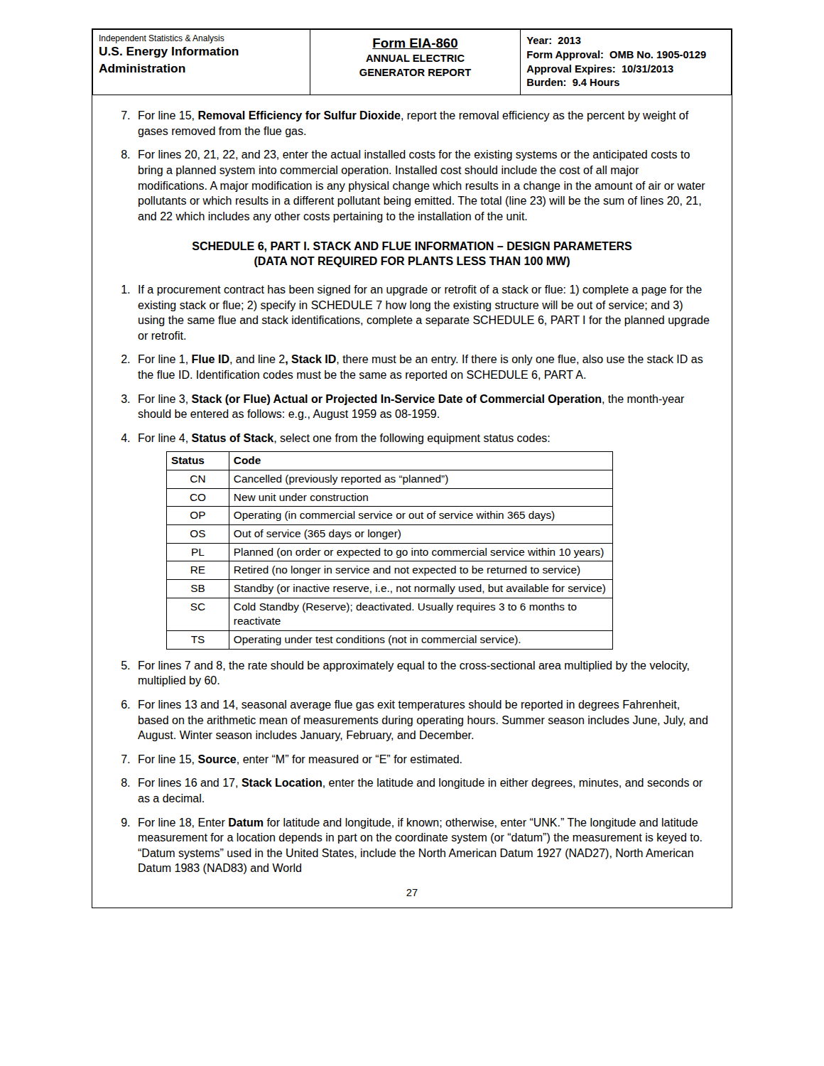| Independent Statistics & Analysis U.S. Energy Information Administration | Form EIA-860 ANNUAL ELECTRIC GENERATOR REPORT | Year: 2013 Form Approval: OMB No. 1905-0129 Approval Expires: 10/31/2013 Burden: 9.4 Hours |
For line 15, Removal Efficiency for Sulfur Dioxide, report the removal efficiency as the percent by weight of gases removed from the flue gas.
For lines 20, 21, 22, and 23, enter the actual installed costs for the existing systems or the anticipated costs to bring a planned system into commercial operation. Installed cost should include the cost of all major modifications. A major modification is any physical change which results in a change in the amount of air or water pollutants or which results in a different pollutant being emitted. The total (line 23) will be the sum of lines 20, 21, and 22 which includes any other costs pertaining to the installation of the unit.
SCHEDULE 6, PART I. STACK AND FLUE INFORMATION – DESIGN PARAMETERS
(DATA NOT REQUIRED FOR PLANTS LESS THAN 100 MW)
If a procurement contract has been signed for an upgrade or retrofit of a stack or flue: 1) complete a page for the existing stack or flue; 2) specify in SCHEDULE 7 how long the existing structure will be out of service; and 3) using the same flue and stack identifications, complete a separate SCHEDULE 6, PART I for the planned upgrade or retrofit.
For line 1, Flue ID, and line 2, Stack ID, there must be an entry. If there is only one flue, also use the stack ID as the flue ID. Identification codes must be the same as reported on SCHEDULE 6, PART A.
For line 3, Stack (or Flue) Actual or Projected In-Service Date of Commercial Operation, the month-year should be entered as follows: e.g., August 1959 as 08-1959.
For line 4, Status of Stack, select one from the following equipment status codes:
| Status | Code |
| --- | --- |
| CN | Cancelled (previously reported as “planned”) |
| CO | New unit under construction |
| OP | Operating (in commercial service or out of service within 365 days) |
| OS | Out of service (365 days or longer) |
| PL | Planned (on order or expected to go into commercial service within 10 years) |
| RE | Retired (no longer in service and not expected to be returned to service) |
| SB | Standby (or inactive reserve, i.e., not normally used, but available for service) |
| SC | Cold Standby (Reserve); deactivated. Usually requires 3 to 6 months to reactivate |
| TS | Operating under test conditions (not in commercial service). |
For lines 7 and 8, the rate should be approximately equal to the cross-sectional area multiplied by the velocity, multiplied by 60.
For lines 13 and 14, seasonal average flue gas exit temperatures should be reported in degrees Fahrenheit, based on the arithmetic mean of measurements during operating hours. Summer season includes June, July, and August. Winter season includes January, February, and December.
For line 15, Source, enter “M” for measured or “E” for estimated.
For lines 16 and 17, Stack Location, enter the latitude and longitude in either degrees, minutes, and seconds or as a decimal.
For line 18, Enter Datum for latitude and longitude, if known; otherwise, enter “UNK.” The longitude and latitude measurement for a location depends in part on the coordinate system (or “datum”) the measurement is keyed to. “Datum systems” used in the United States, include the North American Datum 1927 (NAD27), North American Datum 1983 (NAD83) and World
27